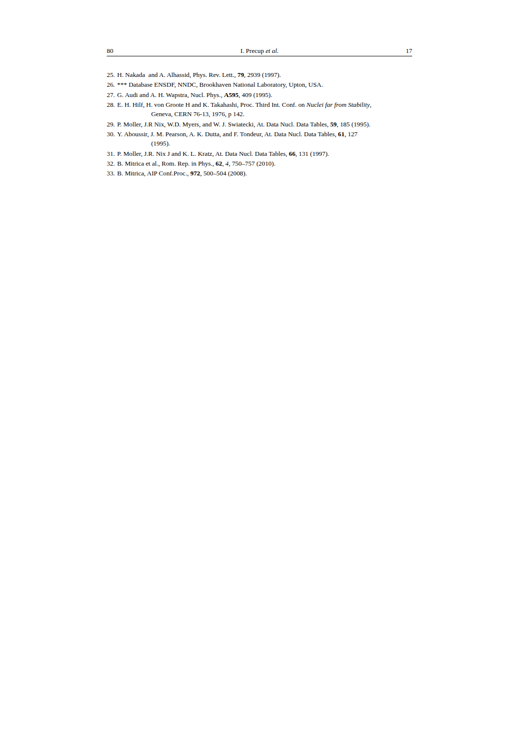80
I. Precup et al.
17
25. H. Nakada and A. Alhassid, Phys. Rev. Lett., 79, 2939 (1997).
26.*** Database ENSDF, NNDC, Brookhaven National Laboratory, Upton, USA.
27. G. Audi and A. H. Wapstra, Nucl. Phys., A595, 409 (1995).
28. E. H. Hilf, H. von Groote H and K. Takahashi, Proc. Third Int. Conf. on Nuclei far from Stability, Geneva, CERN 76-13, 1976, p 142.
29. P. Moller, J.R Nix, W.D. Myers, and W. J. Swiatecki, At. Data Nucl. Data Tables, 59, 185 (1995).
30. Y. Aboussir, J. M. Pearson, A. K. Dutta, and F. Tondeur, At. Data Nucl. Data Tables, 61, 127 (1995).
31. P. Moller, J.R. Nix J and K. L. Kratz, At. Data Nucl. Data Tables, 66, 131 (1997).
32. B. Mitrica et al., Rom. Rep. in Phys., 62, 4, 750–757 (2010).
33. B. Mitrica, AIP Conf.Proc., 972, 500–504 (2008).